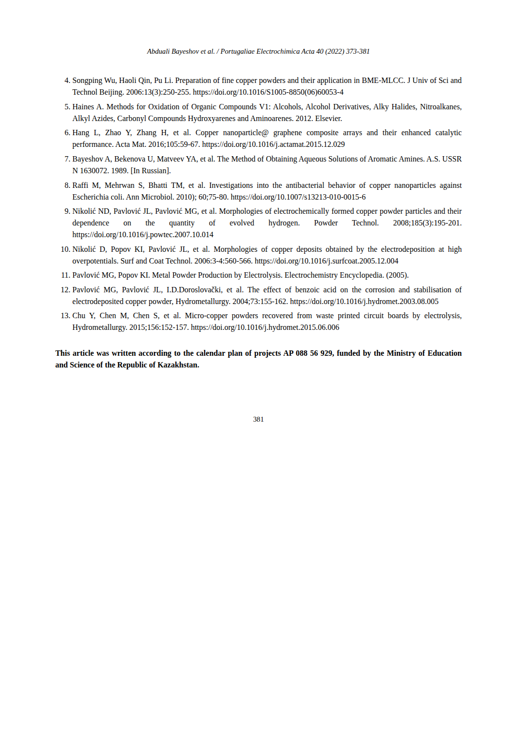Abduali Bayeshov et al. / Portugaliae Electrochimica Acta 40 (2022) 373-381
Songping Wu, Haoli Qin, Pu Li. Preparation of fine copper powders and their application in BME-MLCC. J Univ of Sci and Technol Beijing. 2006:13(3):250-255. https://doi.org/10.1016/S1005-8850(06)60053-4
Haines A. Methods for Oxidation of Organic Compounds V1: Alcohols, Alcohol Derivatives, Alky Halides, Nitroalkanes, Alkyl Azides, Carbonyl Compounds Hydroxyarenes and Aminoarenes. 2012. Elsevier.
Hang L, Zhao Y, Zhang H, et al. Copper nanoparticle@ graphene composite arrays and their enhanced catalytic performance. Acta Mat. 2016;105:59-67. https://doi.org/10.1016/j.actamat.2015.12.029
Bayeshov A, Bekenova U, Matveev YA, et al. The Method of Obtaining Aqueous Solutions of Aromatic Amines. A.S. USSR N 1630072. 1989. [In Russian].
Raffi M, Mehrwan S, Bhatti TM, et al. Investigations into the antibacterial behavior of copper nanoparticles against Escherichia coli. Ann Microbiol. 2010); 60;75-80. https://doi.org/10.1007/s13213-010-0015-6
Nikolić ND, Pavlović JL, Pavlović MG, et al. Morphologies of electrochemically formed copper powder particles and their dependence on the quantity of evolved hydrogen. Powder Technol. 2008;185(3):195-201. https://doi.org/10.1016/j.powtec.2007.10.014
Nikolić D, Popov KI, Pavlović JL, et al. Morphologies of copper deposits obtained by the electrodeposition at high overpotentials. Surf and Coat Technol. 2006:3-4:560-566. https://doi.org/10.1016/j.surfcoat.2005.12.004
Pavlović MG, Popov KI. Metal Powder Production by Electrolysis. Electrochemistry Encyclopedia. (2005).
Pavlović MG, Pavlović JL, I.D.Doroslovački, et al. The effect of benzoic acid on the corrosion and stabilisation of electrodeposited copper powder, Hydrometallurgy. 2004;73:155-162. https://doi.org/10.1016/j.hydromet.2003.08.005
Chu Y, Chen M, Chen S, et al. Micro-copper powders recovered from waste printed circuit boards by electrolysis, Hydrometallurgy. 2015;156:152-157. https://doi.org/10.1016/j.hydromet.2015.06.006
This article was written according to the calendar plan of projects AP 088 56 929, funded by the Ministry of Education and Science of the Republic of Kazakhstan.
381